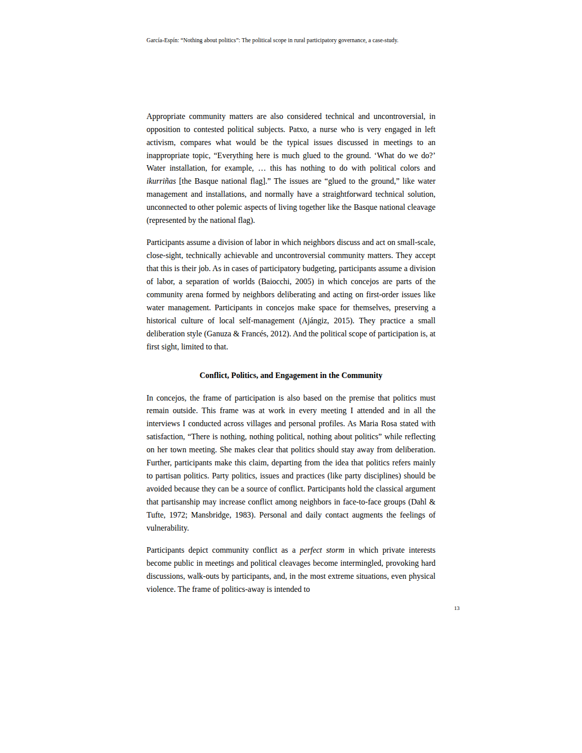García-Espín: “Nothing about politics”: The political scope in rural participatory governance, a case-study.
Appropriate community matters are also considered technical and uncontroversial, in opposition to contested political subjects. Patxo, a nurse who is very engaged in left activism, compares what would be the typical issues discussed in meetings to an inappropriate topic, “Everything here is much glued to the ground. ‘What do we do?’ Water installation, for example, … this has nothing to do with political colors and ikurriñas [the Basque national flag].” The issues are “glued to the ground,” like water management and installations, and normally have a straightforward technical solution, unconnected to other polemic aspects of living together like the Basque national cleavage (represented by the national flag).
Participants assume a division of labor in which neighbors discuss and act on small-scale, close-sight, technically achievable and uncontroversial community matters. They accept that this is their job. As in cases of participatory budgeting, participants assume a division of labor, a separation of worlds (Baiocchi, 2005) in which concejos are parts of the community arena formed by neighbors deliberating and acting on first-order issues like water management. Participants in concejos make space for themselves, preserving a historical culture of local self-management (Ajángiz, 2015). They practice a small deliberation style (Ganuza & Francés, 2012). And the political scope of participation is, at first sight, limited to that.
Conflict, Politics, and Engagement in the Community
In concejos, the frame of participation is also based on the premise that politics must remain outside. This frame was at work in every meeting I attended and in all the interviews I conducted across villages and personal profiles. As Maria Rosa stated with satisfaction, “There is nothing, nothing political, nothing about politics” while reflecting on her town meeting. She makes clear that politics should stay away from deliberation. Further, participants make this claim, departing from the idea that politics refers mainly to partisan politics. Party politics, issues and practices (like party disciplines) should be avoided because they can be a source of conflict. Participants hold the classical argument that partisanship may increase conflict among neighbors in face-to-face groups (Dahl & Tufte, 1972; Mansbridge, 1983). Personal and daily contact augments the feelings of vulnerability.
Participants depict community conflict as a perfect storm in which private interests become public in meetings and political cleavages become intermingled, provoking hard discussions, walk-outs by participants, and, in the most extreme situations, even physical violence. The frame of politics-away is intended to
13